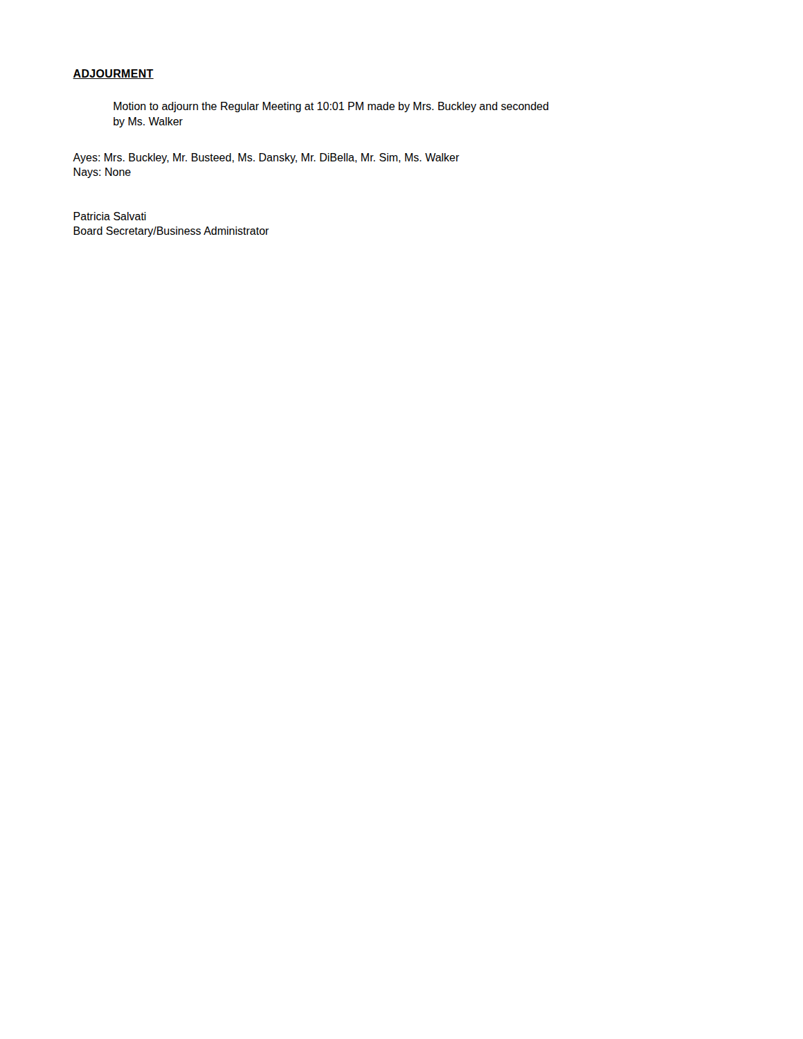ADJOURMENT
Motion to adjourn the Regular Meeting at 10:01 PM made by Mrs. Buckley and seconded by Ms. Walker
Ayes: Mrs. Buckley, Mr. Busteed, Ms. Dansky, Mr. DiBella, Mr. Sim, Ms. Walker
Nays: None
Patricia Salvati
Board Secretary/Business Administrator